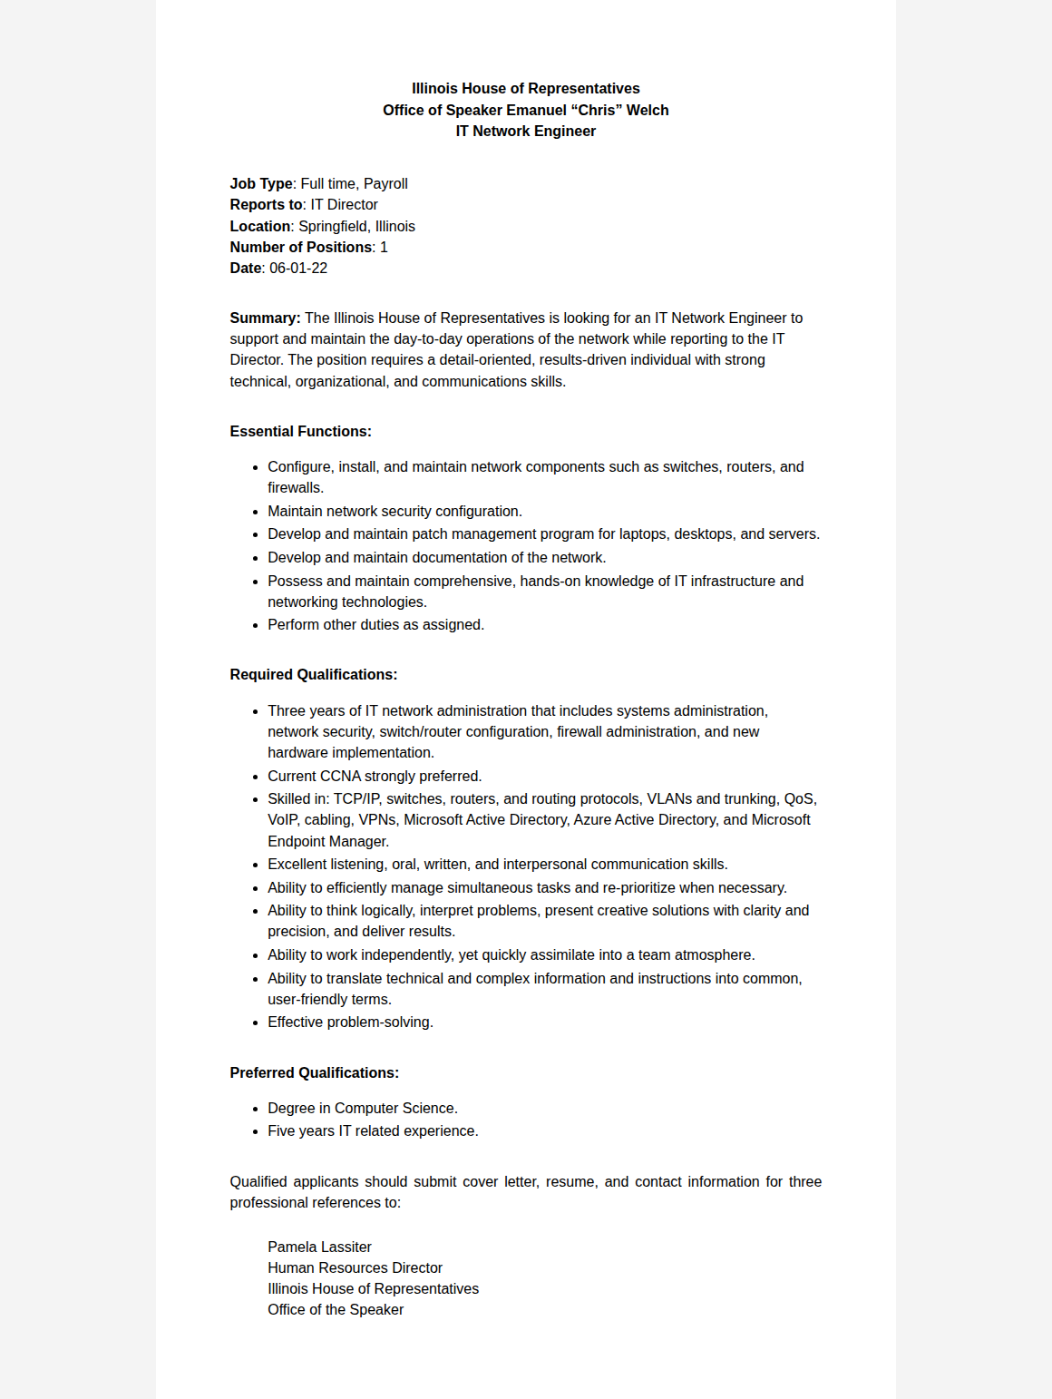Illinois House of Representatives
Office of Speaker Emanuel “Chris” Welch
IT Network Engineer
Job Type: Full time, Payroll
Reports to: IT Director
Location: Springfield, Illinois
Number of Positions: 1
Date: 06-01-22
Summary: The Illinois House of Representatives is looking for an IT Network Engineer to support and maintain the day-to-day operations of the network while reporting to the IT Director. The position requires a detail-oriented, results-driven individual with strong technical, organizational, and communications skills.
Essential Functions:
Configure, install, and maintain network components such as switches, routers, and firewalls.
Maintain network security configuration.
Develop and maintain patch management program for laptops, desktops, and servers.
Develop and maintain documentation of the network.
Possess and maintain comprehensive, hands-on knowledge of IT infrastructure and networking technologies.
Perform other duties as assigned.
Required Qualifications:
Three years of IT network administration that includes systems administration, network security, switch/router configuration, firewall administration, and new hardware implementation.
Current CCNA strongly preferred.
Skilled in: TCP/IP, switches, routers, and routing protocols, VLANs and trunking, QoS, VoIP, cabling, VPNs, Microsoft Active Directory, Azure Active Directory, and Microsoft Endpoint Manager.
Excellent listening, oral, written, and interpersonal communication skills.
Ability to efficiently manage simultaneous tasks and re-prioritize when necessary.
Ability to think logically, interpret problems, present creative solutions with clarity and precision, and deliver results.
Ability to work independently, yet quickly assimilate into a team atmosphere.
Ability to translate technical and complex information and instructions into common, user-friendly terms.
Effective problem-solving.
Preferred Qualifications:
Degree in Computer Science.
Five years IT related experience.
Qualified applicants should submit cover letter, resume, and contact information for three professional references to:
Pamela Lassiter
Human Resources Director
Illinois House of Representatives
Office of the Speaker